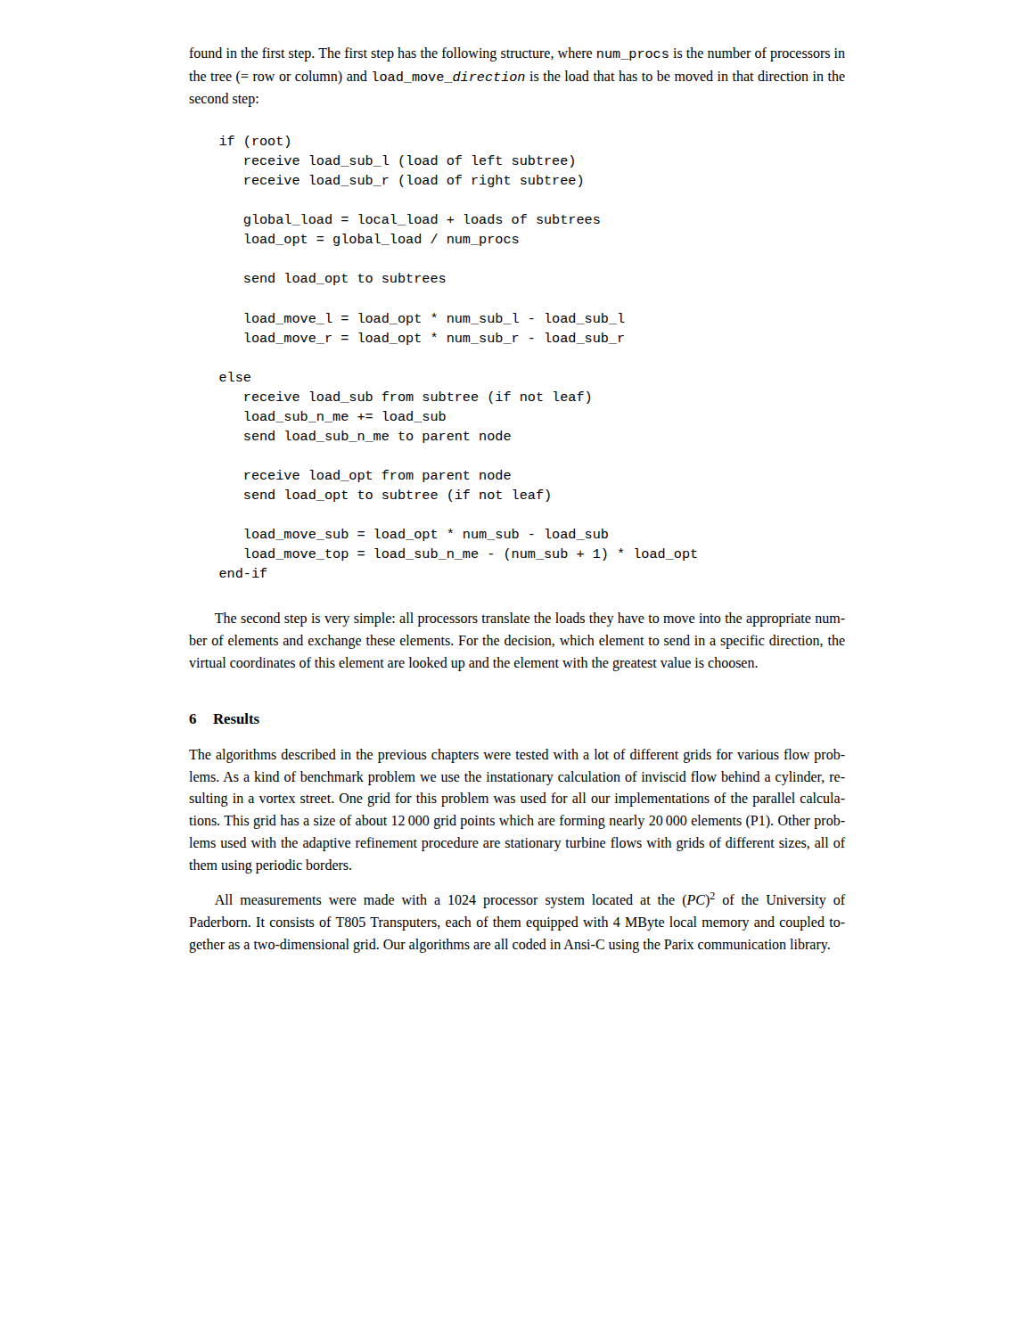found in the first step. The first step has the following structure, where num_procs is the number of processors in the tree (= row or column) and load_move_direction is the load that has to be moved in that direction in the second step:
if (root)
   receive load_sub_l (load of left subtree)
   receive load_sub_r (load of right subtree)

   global_load = local_load + loads of subtrees
   load_opt = global_load / num_procs

   send load_opt to subtrees

   load_move_l = load_opt * num_sub_l - load_sub_l
   load_move_r = load_opt * num_sub_r - load_sub_r

else
   receive load_sub from subtree (if not leaf)
   load_sub_n_me += load_sub
   send load_sub_n_me to parent node

   receive load_opt from parent node
   send load_opt to subtree (if not leaf)

   load_move_sub = load_opt * num_sub - load_sub
   load_move_top = load_sub_n_me - (num_sub + 1) * load_opt
end-if
The second step is very simple: all processors translate the loads they have to move into the appropriate number of elements and exchange these elements. For the decision, which element to send in a specific direction, the virtual coordinates of this element are looked up and the element with the greatest value is choosen.
6 Results
The algorithms described in the previous chapters were tested with a lot of different grids for various flow problems. As a kind of benchmark problem we use the instationary calculation of inviscid flow behind a cylinder, resulting in a vortex street. One grid for this problem was used for all our implementations of the parallel calculations. This grid has a size of about 12 000 grid points which are forming nearly 20 000 elements (P1). Other problems used with the adaptive refinement procedure are stationary turbine flows with grids of different sizes, all of them using periodic borders.
All measurements were made with a 1024 processor system located at the (PC)2 of the University of Paderborn. It consists of T805 Transputers, each of them equipped with 4 MByte local memory and coupled together as a two-dimensional grid. Our algorithms are all coded in Ansi-C using the Parix communication library.